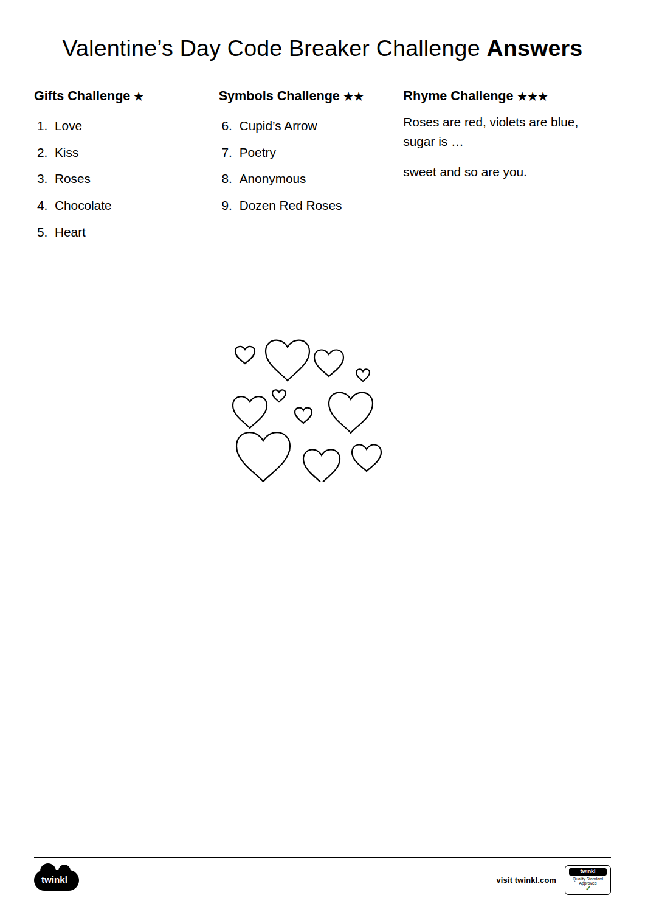Valentine’s Day Code Breaker Challenge Answers
Gifts Challenge ★
Love
Kiss
Roses
Chocolate
Heart
Symbols Challenge ★★
Cupid’s Arrow
Poetry
Anonymous
Dozen Red Roses
Rhyme Challenge ★★★
Roses are red, violets are blue, sugar is …
sweet and so are you.
twinkl
visit twinkl.com
twinkl
Quality Standard
Approved
✓